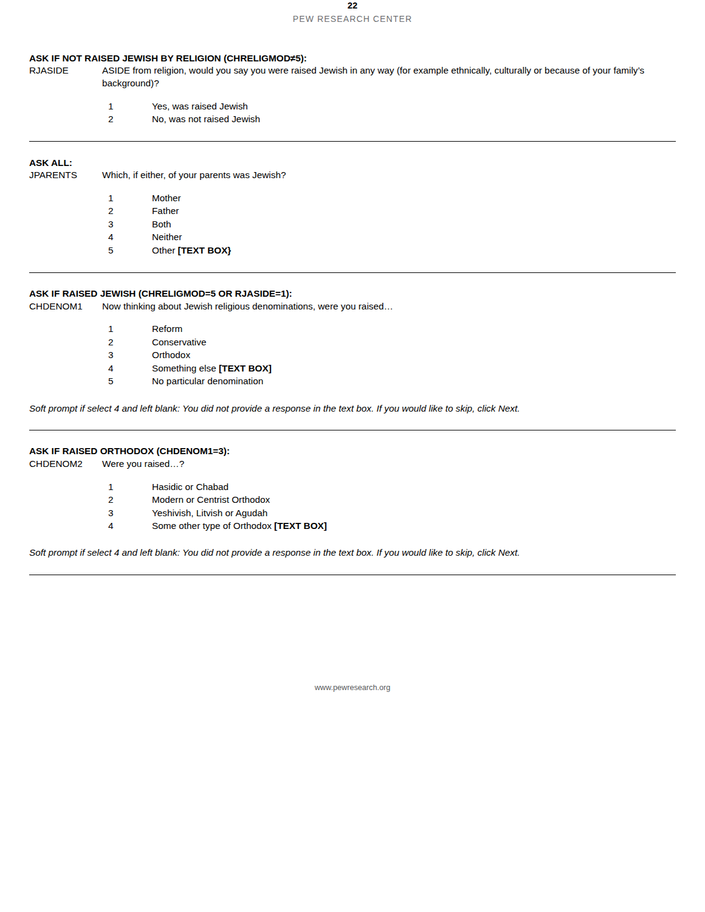22
PEW RESEARCH CENTER
ASK IF NOT RAISED JEWISH BY RELIGION (CHRELIGMOD≠5):
| RJASIDE | ASIDE from religion, would you say you were raised Jewish in any way (for example ethnically, culturally or because of your family’s background)? |
| 1 | Yes, was raised Jewish |
| 2 | No, was not raised Jewish |
ASK ALL:
| JPARENTS | Which, if either, of your parents was Jewish? |
| 1 | Mother |
| 2 | Father |
| 3 | Both |
| 4 | Neither |
| 5 | Other [TEXT BOX} |
ASK IF RAISED JEWISH (CHRELIGMOD=5 OR RJASIDE=1):
| CHDENOM1 | Now thinking about Jewish religious denominations, were you raised… |
| 1 | Reform |
| 2 | Conservative |
| 3 | Orthodox |
| 4 | Something else [TEXT BOX] |
| 5 | No particular denomination |
Soft prompt if select 4 and left blank: You did not provide a response in the text box. If you would like to skip, click Next.
ASK IF RAISED ORTHODOX (CHDENOM1=3):
| CHDENOM2 | Were you raised…? |
| 1 | Hasidic or Chabad |
| 2 | Modern or Centrist Orthodox |
| 3 | Yeshivish, Litvish or Agudah |
| 4 | Some other type of Orthodox [TEXT BOX] |
Soft prompt if select 4 and left blank: You did not provide a response in the text box. If you would like to skip, click Next.
www.pewresearch.org